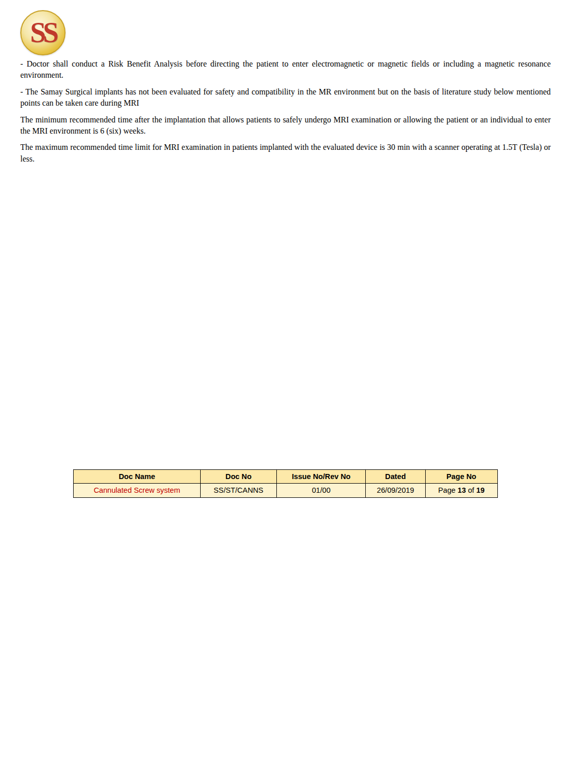SS
- Doctor shall conduct a Risk Benefit Analysis before directing the patient to enter electromagnetic or magnetic fields or including a magnetic resonance environment.
- The Samay Surgical implants has not been evaluated for safety and compatibility in the MR environment but on the basis of literature study below mentioned points can be taken care during MRI
The minimum recommended time after the implantation that allows patients to safely undergo MRI examination or allowing the patient or an individual to enter the MRI environment is 6 (six) weeks.
The maximum recommended time limit for MRI examination in patients implanted with the evaluated device is 30 min with a scanner operating at 1.5T (Tesla) or less.
| Doc Name | Doc No | Issue No/Rev No | Dated | Page No |
| --- | --- | --- | --- | --- |
| Cannulated Screw system | SS/ST/CANNS | 01/00 | 26/09/2019 | Page 13 of 19 |